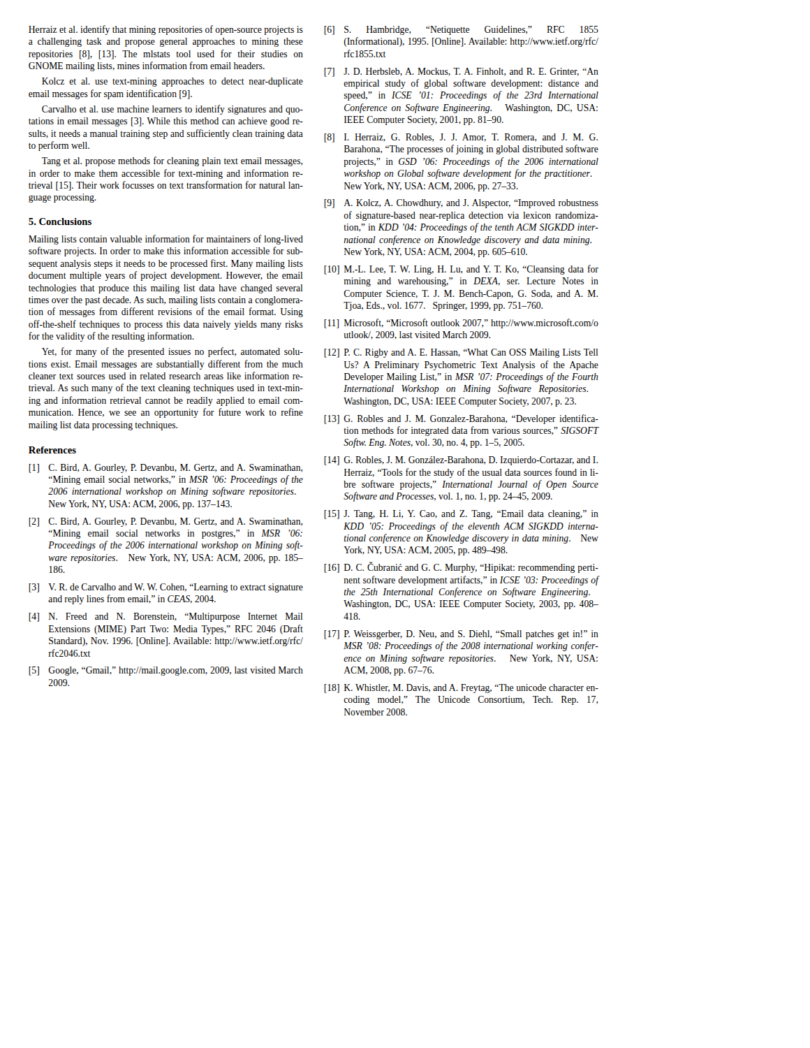Herraiz et al. identify that mining repositories of open-source projects is a challenging task and propose general approaches to mining these repositories [8], [13]. The mlstats tool used for their studies on GNOME mailing lists, mines information from email headers.
Kolcz et al. use text-mining approaches to detect near-duplicate email messages for spam identification [9].
Carvalho et al. use machine learners to identify signatures and quotations in email messages [3]. While this method can achieve good results, it needs a manual training step and sufficiently clean training data to perform well.
Tang et al. propose methods for cleaning plain text email messages, in order to make them accessible for text-mining and information retrieval [15]. Their work focusses on text transformation for natural language processing.
5. Conclusions
Mailing lists contain valuable information for maintainers of long-lived software projects. In order to make this information accessible for subsequent analysis steps it needs to be processed first. Many mailing lists document multiple years of project development. However, the email technologies that produce this mailing list data have changed several times over the past decade. As such, mailing lists contain a conglomeration of messages from different revisions of the email format. Using off-the-shelf techniques to process this data naively yields many risks for the validity of the resulting information.
Yet, for many of the presented issues no perfect, automated solutions exist. Email messages are substantially different from the much cleaner text sources used in related research areas like information retrieval. As such many of the text cleaning techniques used in text-mining and information retrieval cannot be readily applied to email communication. Hence, we see an opportunity for future work to refine mailing list data processing techniques.
References
C. Bird, A. Gourley, P. Devanbu, M. Gertz, and A. Swaminathan, “Mining email social networks,” in MSR ’06: Proceedings of the 2006 international workshop on Mining software repositories. New York, NY, USA: ACM, 2006, pp. 137–143.
C. Bird, A. Gourley, P. Devanbu, M. Gertz, and A. Swaminathan, “Mining email social networks in postgres,” in MSR ’06: Proceedings of the 2006 international workshop on Mining software repositories. New York, NY, USA: ACM, 2006, pp. 185–186.
V. R. de Carvalho and W. W. Cohen, “Learning to extract signature and reply lines from email,” in CEAS, 2004.
N. Freed and N. Borenstein, “Multipurpose Internet Mail Extensions (MIME) Part Two: Media Types,” RFC 2046 (Draft Standard), Nov. 1996. [Online]. Available: http://www.ietf.org/rfc/rfc2046.txt
Google, “Gmail,” http://mail.google.com, 2009, last visited March 2009.
S. Hambridge, “Netiquette Guidelines,” RFC 1855 (Informational), 1995. [Online]. Available: http://www.ietf.org/rfc/rfc1855.txt
J. D. Herbsleb, A. Mockus, T. A. Finholt, and R. E. Grinter, “An empirical study of global software development: distance and speed,” in ICSE ’01: Proceedings of the 23rd International Conference on Software Engineering. Washington, DC, USA: IEEE Computer Society, 2001, pp. 81–90.
I. Herraiz, G. Robles, J. J. Amor, T. Romera, and J. M. G. Barahona, “The processes of joining in global distributed software projects,” in GSD ’06: Proceedings of the 2006 international workshop on Global software development for the practitioner. New York, NY, USA: ACM, 2006, pp. 27–33.
A. Kolcz, A. Chowdhury, and J. Alspector, “Improved robustness of signature-based near-replica detection via lexicon randomization,” in KDD ’04: Proceedings of the tenth ACM SIGKDD international conference on Knowledge discovery and data mining. New York, NY, USA: ACM, 2004, pp. 605–610.
M.-L. Lee, T. W. Ling, H. Lu, and Y. T. Ko, “Cleansing data for mining and warehousing,” in DEXA, ser. Lecture Notes in Computer Science, T. J. M. Bench-Capon, G. Soda, and A. M. Tjoa, Eds., vol. 1677. Springer, 1999, pp. 751–760.
Microsoft, “Microsoft outlook 2007,” http://www.microsoft.com/outlook/, 2009, last visited March 2009.
P. C. Rigby and A. E. Hassan, “What Can OSS Mailing Lists Tell Us? A Preliminary Psychometric Text Analysis of the Apache Developer Mailing List,” in MSR ’07: Proceedings of the Fourth International Workshop on Mining Software Repositories. Washington, DC, USA: IEEE Computer Society, 2007, p. 23.
G. Robles and J. M. Gonzalez-Barahona, “Developer identification methods for integrated data from various sources,” SIGSOFT Softw. Eng. Notes, vol. 30, no. 4, pp. 1–5, 2005.
G. Robles, J. M. González-Barahona, D. Izquierdo-Cortazar, and I. Herraiz, “Tools for the study of the usual data sources found in libre software projects,” International Journal of Open Source Software and Processes, vol. 1, no. 1, pp. 24–45, 2009.
J. Tang, H. Li, Y. Cao, and Z. Tang, “Email data cleaning,” in KDD ’05: Proceedings of the eleventh ACM SIGKDD international conference on Knowledge discovery in data mining. New York, NY, USA: ACM, 2005, pp. 489–498.
D. C. Čubranić and G. C. Murphy, “Hipikat: recommending pertinent software development artifacts,” in ICSE ’03: Proceedings of the 25th International Conference on Software Engineering. Washington, DC, USA: IEEE Computer Society, 2003, pp. 408–418.
P. Weissgerber, D. Neu, and S. Diehl, “Small patches get in!” in MSR ’08: Proceedings of the 2008 international working conference on Mining software repositories. New York, NY, USA: ACM, 2008, pp. 67–76.
K. Whistler, M. Davis, and A. Freytag, “The unicode character encoding model,” The Unicode Consortium, Tech. Rep. 17, November 2008.